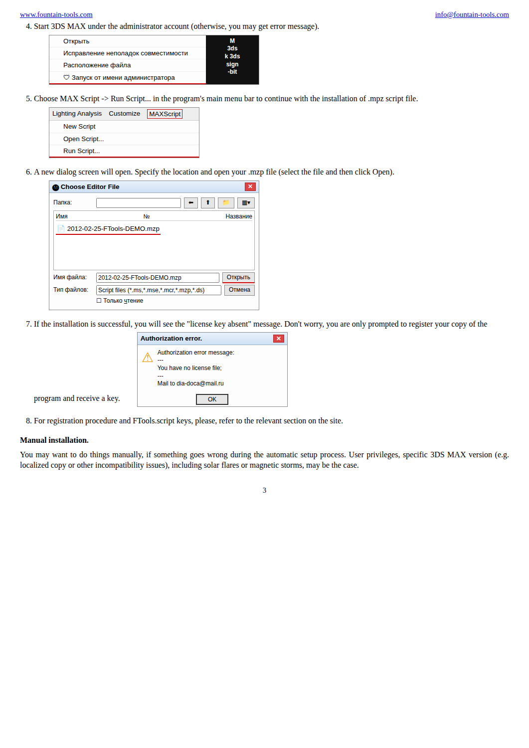www.fountain-tools.com info@fountain-tools.com
Start 3DS MAX under the administrator account (otherwise, you may get error message).
Открыть
Исправление неполадок совместимости
Расположение файла
🛡 Запуск от имени администратора
M
3ds
k 3ds
sign
-bit
Choose MAX Script -> Run Script... in the program's main menu bar to continue with the installation of .mpz script file.
Lighting Analysis Customize MAXScript
New Script
Open Script...
Run Script...
A new dialog screen will open. Specify the location and open your .mzp file (select the file and then click Open).
🅜 Choose Editor File ✕
Папка: ⬅ ⬆ 📁 ▦▾
Имя№Название
📄 2012-02-25-FTools-DEMO.mzp
Имя файла: Открыть
Тип файлов: Отмена
☐ Только чтение
If the installation is successful, you will see the "license key absent" message. Don't worry, you are only prompted to register your copy of the program and receive a key.
Authorization error. ✕
⚠
Authorization error message:
---
You have no license file;
---
Mail to dia-doca@mail.ru
OK
For registration procedure and FTools.script keys, please, refer to the relevant section on the site.
Manual installation.
You may want to do things manually, if something goes wrong during the automatic setup process. User privileges, specific 3DS MAX version (e.g. localized copy or other incompatibility issues), including solar flares or magnetic storms, may be the case.
3